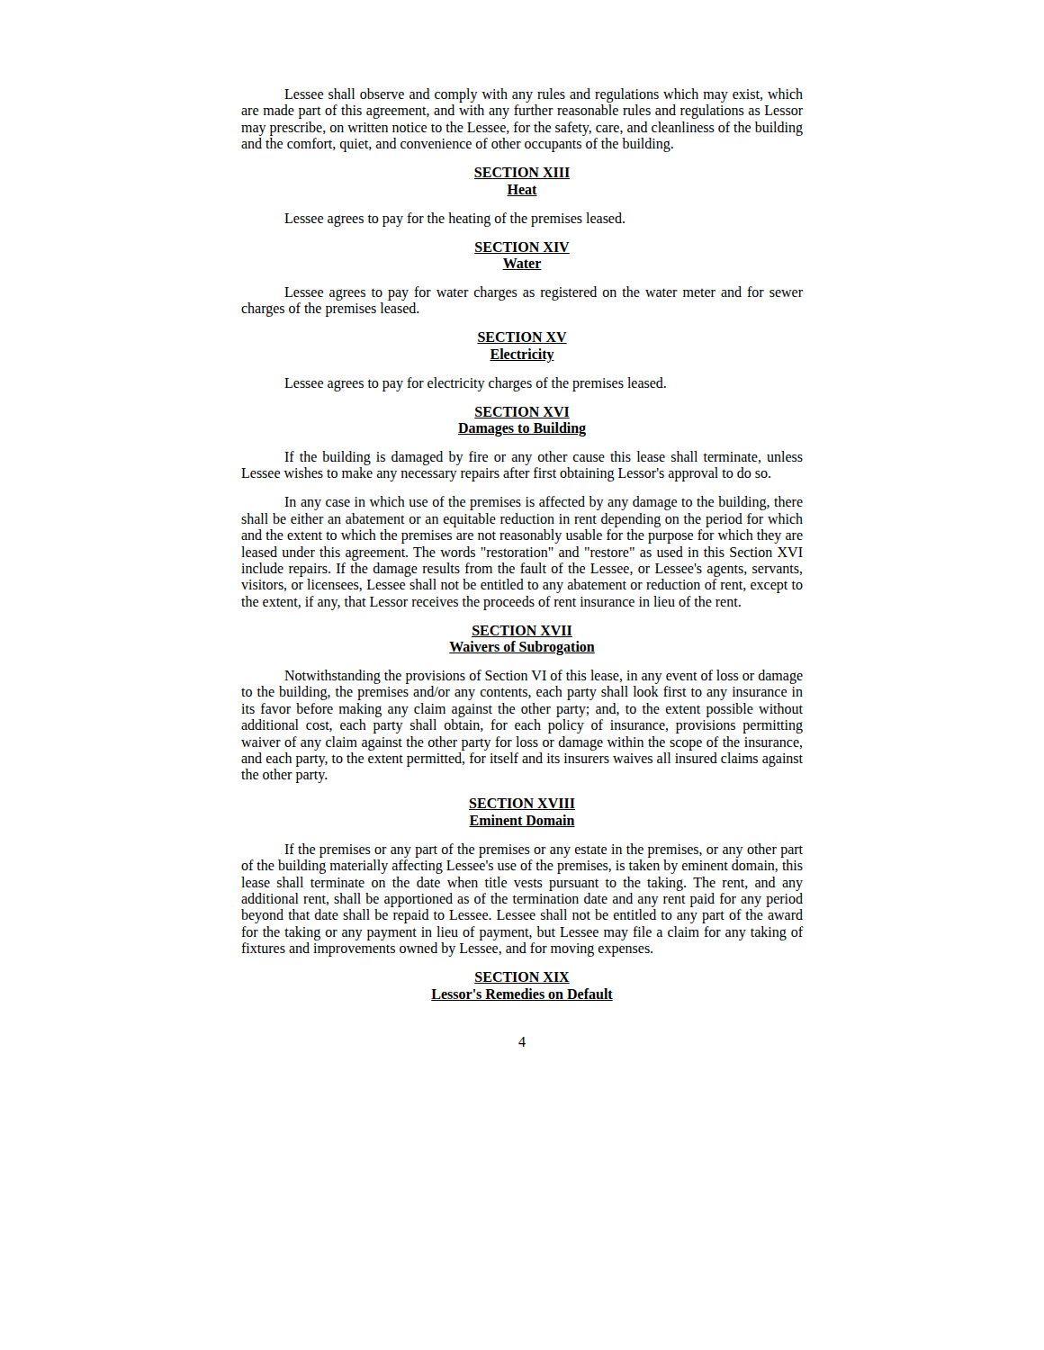Lessee shall observe and comply with any rules and regulations which may exist, which are made part of this agreement, and with any further reasonable rules and regulations as Lessor may prescribe, on written notice to the Lessee, for the safety, care, and cleanliness of the building and the comfort, quiet, and convenience of other occupants of the building.
SECTION XIII Heat
Lessee agrees to pay for the heating of the premises leased.
SECTION XIV Water
Lessee agrees to pay for water charges as registered on the water meter and for sewer charges of the premises leased.
SECTION XV Electricity
Lessee agrees to pay for electricity charges of the premises leased.
SECTION XVI Damages to Building
If the building is damaged by fire or any other cause this lease shall terminate, unless Lessee wishes to make any necessary repairs after first obtaining Lessor's approval to do so.
In any case in which use of the premises is affected by any damage to the building, there shall be either an abatement or an equitable reduction in rent depending on the period for which and the extent to which the premises are not reasonably usable for the purpose for which they are leased under this agreement. The words "restoration" and "restore" as used in this Section XVI include repairs. If the damage results from the fault of the Lessee, or Lessee's agents, servants, visitors, or licensees, Lessee shall not be entitled to any abatement or reduction of rent, except to the extent, if any, that Lessor receives the proceeds of rent insurance in lieu of the rent.
SECTION XVII Waivers of Subrogation
Notwithstanding the provisions of Section VI of this lease, in any event of loss or damage to the building, the premises and/or any contents, each party shall look first to any insurance in its favor before making any claim against the other party; and, to the extent possible without additional cost, each party shall obtain, for each policy of insurance, provisions permitting waiver of any claim against the other party for loss or damage within the scope of the insurance, and each party, to the extent permitted, for itself and its insurers waives all insured claims against the other party.
SECTION XVIII Eminent Domain
If the premises or any part of the premises or any estate in the premises, or any other part of the building materially affecting Lessee's use of the premises, is taken by eminent domain, this lease shall terminate on the date when title vests pursuant to the taking. The rent, and any additional rent, shall be apportioned as of the termination date and any rent paid for any period beyond that date shall be repaid to Lessee. Lessee shall not be entitled to any part of the award for the taking or any payment in lieu of payment, but Lessee may file a claim for any taking of fixtures and improvements owned by Lessee, and for moving expenses.
SECTION XIX Lessor's Remedies on Default
4